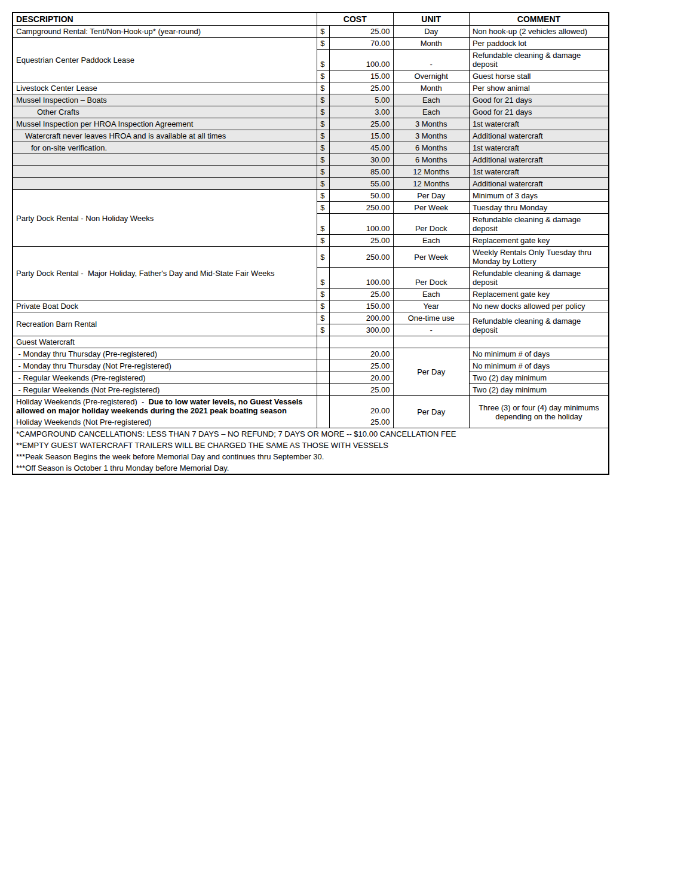| DESCRIPTION | COST | UNIT | COMMENT |
| --- | --- | --- | --- |
| Campground Rental: Tent/Non-Hook-up* (year-round) | $ | 25.00 | Day | Non hook-up (2 vehicles allowed) |
| Equestrian Center Paddock Lease | $ | 70.00 | Month | Per paddock lot |
| $ | 100.00 | - | Refundable cleaning & damage deposit |
| $ | 15.00 | Overnight | Guest horse stall |
| Livestock Center Lease | $ | 25.00 | Month | Per show animal |
| Mussel Inspection – Boats | $ | 5.00 | Each | Good for 21 days |
| Other Crafts | $ | 3.00 | Each | Good for 21 days |
| Mussel Inspection per HROA Inspection Agreement | $ | 25.00 | 3 Months | 1st watercraft |
| Watercraft never leaves HROA and is available at all times | $ | 15.00 | 3 Months | Additional watercraft |
| for on-site verification. | $ | 45.00 | 6 Months | 1st watercraft |
| | $ | 30.00 | 6 Months | Additional watercraft |
| | $ | 85.00 | 12 Months | 1st watercraft |
| | $ | 55.00 | 12 Months | Additional watercraft |
| Party Dock Rental - Non Holiday Weeks | $ | 50.00 | Per Day | Minimum of 3 days |
| $ | 250.00 | Per Week | Tuesday thru Monday |
| $ | 100.00 | Per Dock | Refundable cleaning & damage deposit |
| $ | 25.00 | Each | Replacement gate key |
| Party Dock Rental - Major Holiday, Father's Day and Mid-State Fair Weeks | $ | 250.00 | Per Week | Weekly Rentals Only Tuesday thru Monday by Lottery |
| $ | 100.00 | Per Dock | Refundable cleaning & damage deposit |
| $ | 25.00 | Each | Replacement gate key |
| Private Boat Dock | $ | 150.00 | Year | No new docks allowed per policy |
| Recreation Barn Rental | $ | 200.00 | One-time use | Refundable cleaning & damage deposit |
| $ | 300.00 | - |
| Guest Watercraft | | | | |
| - Monday thru Thursday (Pre-registered) | | 20.00 | Per Day | No minimum # of days |
| - Monday thru Thursday (Not Pre-registered) | | 25.00 | No minimum # of days |
| - Regular Weekends (Pre-registered) | | 20.00 | Two (2) day minimum |
| - Regular Weekends (Not Pre-registered) | | 25.00 | Two (2) day minimum |
| Holiday Weekends (Pre-registered) - Due to low water levels, no Guest Vessels allowed on major holiday weekends during the 2021 peak boating season | | 20.00 | Per Day | Three (3) or four (4) day minimums depending on the holiday |
| Holiday Weekends (Not Pre-registered) | | 25.00 |
| *CAMPGROUND CANCELLATIONS: LESS THAN 7 DAYS – NO REFUND; 7 DAYS OR MORE -- $10.00 CANCELLATION FEE |
| **EMPTY GUEST WATERCRAFT TRAILERS WILL BE CHARGED THE SAME AS THOSE WITH VESSELS |
| ***Peak Season Begins the week before Memorial Day and continues thru September 30. |
| ***Off Season is October 1 thru Monday before Memorial Day. |